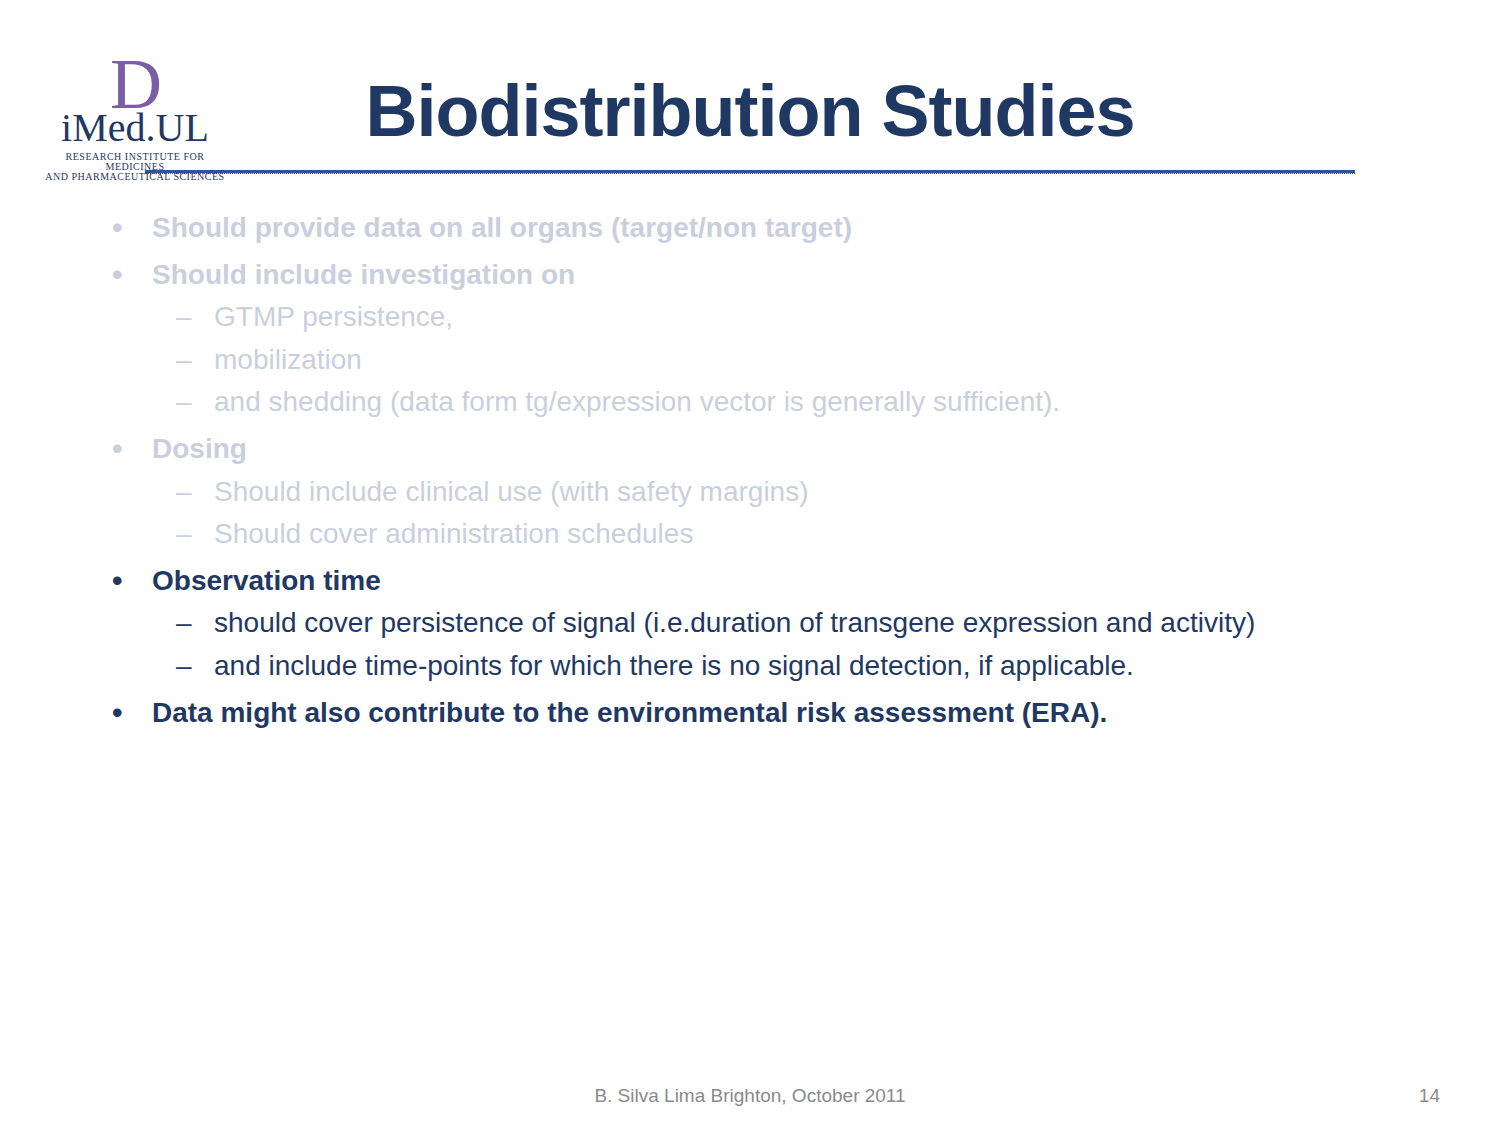D
iMed.UL
Research Institute for Medicines
and Pharmaceutical Sciences
Biodistribution Studies
Should provide data on all organs (target/non target)
Should include investigation on
GTMP persistence,
mobilization
and shedding (data form tg/expression vector is generally sufficient).
Dosing
Should include clinical use (with safety margins)
Should cover administration schedules
Observation time
should cover persistence of signal (i.e.duration of transgene expression and activity)
and include time-points for which there is no signal detection, if applicable.
Data might also contribute to the environmental risk assessment (ERA).
B. Silva Lima Brighton, October 2011
14